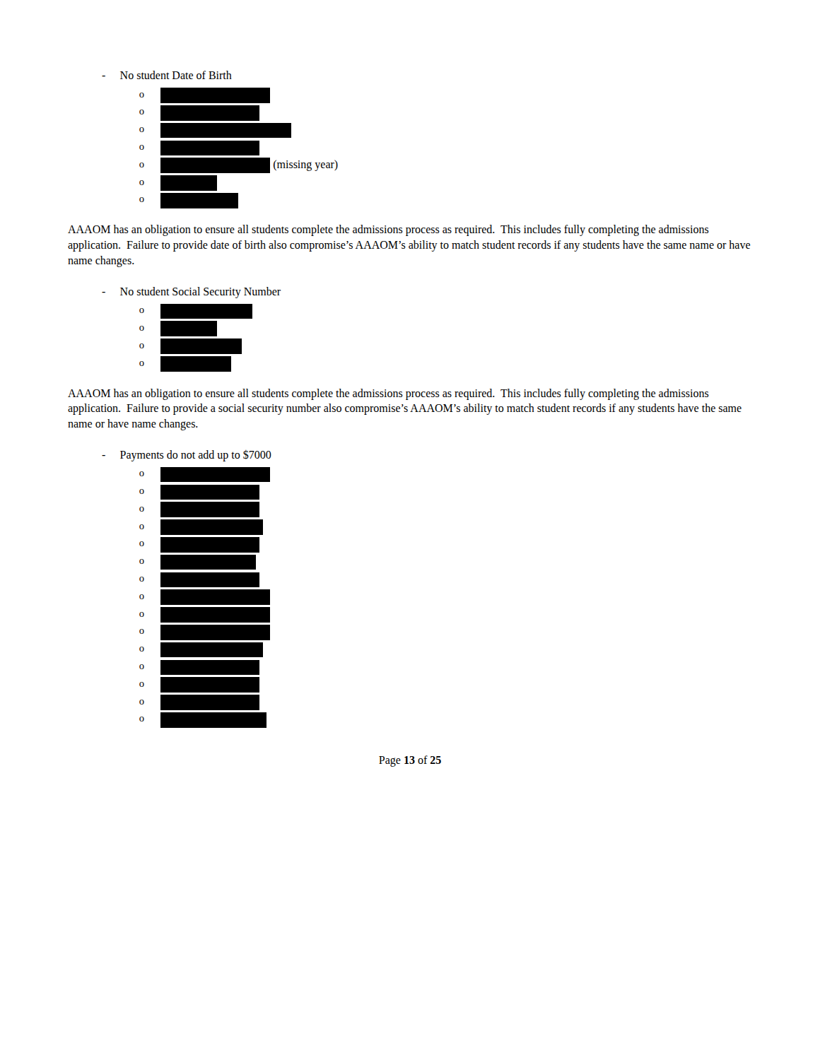No student Date of Birth
(missing year)
AAAOM has an obligation to ensure all students complete the admissions process as required. This includes fully completing the admissions application. Failure to provide date of birth also compromise’s AAAOM’s ability to match student records if any students have the same name or have name changes.
No student Social Security Number
AAAOM has an obligation to ensure all students complete the admissions process as required. This includes fully completing the admissions application. Failure to provide a social security number also compromise’s AAAOM’s ability to match student records if any students have the same name or have name changes.
Payments do not add up to $7000
Page 13 of 25